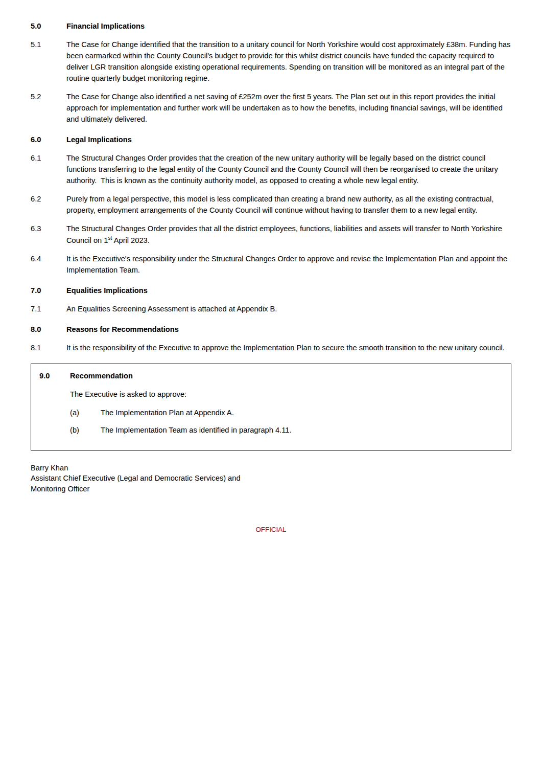5.0 Financial Implications
5.1 The Case for Change identified that the transition to a unitary council for North Yorkshire would cost approximately £38m. Funding has been earmarked within the County Council's budget to provide for this whilst district councils have funded the capacity required to deliver LGR transition alongside existing operational requirements. Spending on transition will be monitored as an integral part of the routine quarterly budget monitoring regime.
5.2 The Case for Change also identified a net saving of £252m over the first 5 years. The Plan set out in this report provides the initial approach for implementation and further work will be undertaken as to how the benefits, including financial savings, will be identified and ultimately delivered.
6.0 Legal Implications
6.1 The Structural Changes Order provides that the creation of the new unitary authority will be legally based on the district council functions transferring to the legal entity of the County Council and the County Council will then be reorganised to create the unitary authority. This is known as the continuity authority model, as opposed to creating a whole new legal entity.
6.2 Purely from a legal perspective, this model is less complicated than creating a brand new authority, as all the existing contractual, property, employment arrangements of the County Council will continue without having to transfer them to a new legal entity.
6.3 The Structural Changes Order provides that all the district employees, functions, liabilities and assets will transfer to North Yorkshire Council on 1st April 2023.
6.4 It is the Executive's responsibility under the Structural Changes Order to approve and revise the Implementation Plan and appoint the Implementation Team.
7.0 Equalities Implications
7.1 An Equalities Screening Assessment is attached at Appendix B.
8.0 Reasons for Recommendations
8.1 It is the responsibility of the Executive to approve the Implementation Plan to secure the smooth transition to the new unitary council.
9.0 Recommendation
The Executive is asked to approve:
(a) The Implementation Plan at Appendix A.
(b) The Implementation Team as identified in paragraph 4.11.
Barry Khan
Assistant Chief Executive (Legal and Democratic Services) and
Monitoring Officer
OFFICIAL